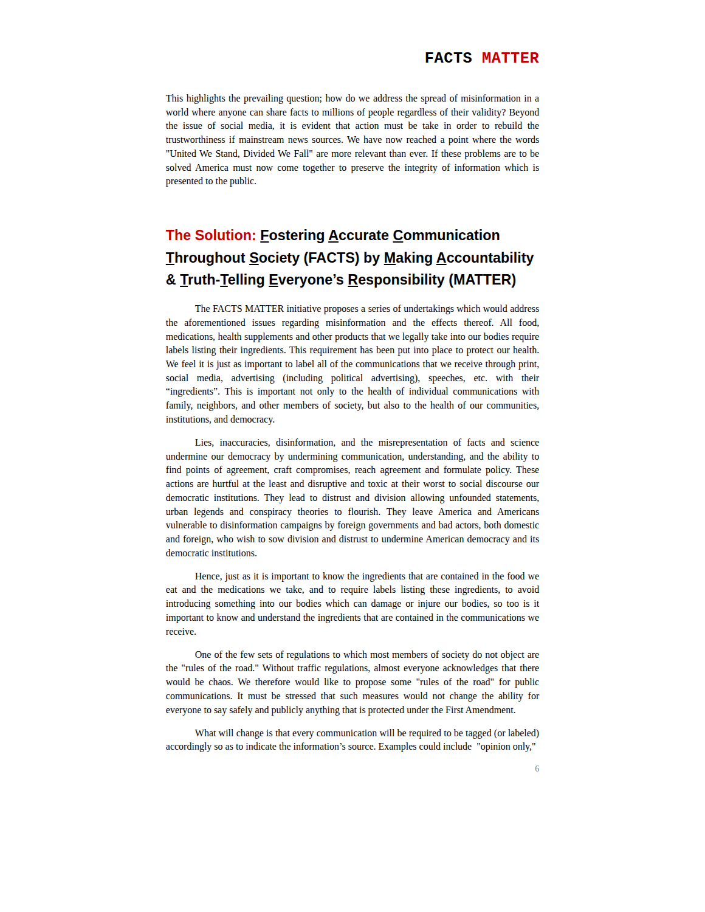FACTS MATTER
This highlights the prevailing question; how do we address the spread of misinformation in a world where anyone can share facts to millions of people regardless of their validity? Beyond the issue of social media, it is evident that action must be take in order to rebuild the trustworthiness if mainstream news sources. We have now reached a point where the words "United We Stand, Divided We Fall" are more relevant than ever. If these problems are to be solved America must now come together to preserve the integrity of information which is presented to the public.
The Solution: Fostering Accurate Communication Throughout Society (FACTS) by Making Accountability & Truth-Telling Everyone’s Responsibility (MATTER)
The FACTS MATTER initiative proposes a series of undertakings which would address the aforementioned issues regarding misinformation and the effects thereof. All food, medications, health supplements and other products that we legally take into our bodies require labels listing their ingredients. This requirement has been put into place to protect our health. We feel it is just as important to label all of the communications that we receive through print, social media, advertising (including political advertising), speeches, etc. with their “ingredients”. This is important not only to the health of individual communications with family, neighbors, and other members of society, but also to the health of our communities, institutions, and democracy.
Lies, inaccuracies, disinformation, and the misrepresentation of facts and science undermine our democracy by undermining communication, understanding, and the ability to find points of agreement, craft compromises, reach agreement and formulate policy. These actions are hurtful at the least and disruptive and toxic at their worst to social discourse our democratic institutions. They lead to distrust and division allowing unfounded statements, urban legends and conspiracy theories to flourish. They leave America and Americans vulnerable to disinformation campaigns by foreign governments and bad actors, both domestic and foreign, who wish to sow division and distrust to undermine American democracy and its democratic institutions.
Hence, just as it is important to know the ingredients that are contained in the food we eat and the medications we take, and to require labels listing these ingredients, to avoid introducing something into our bodies which can damage or injure our bodies, so too is it important to know and understand the ingredients that are contained in the communications we receive.
One of the few sets of regulations to which most members of society do not object are the "rules of the road." Without traffic regulations, almost everyone acknowledges that there would be chaos. We therefore would like to propose some "rules of the road" for public communications. It must be stressed that such measures would not change the ability for everyone to say safely and publicly anything that is protected under the First Amendment.
What will change is that every communication will be required to be tagged (or labeled) accordingly so as to indicate the information’s source. Examples could include "opinion only,"
6